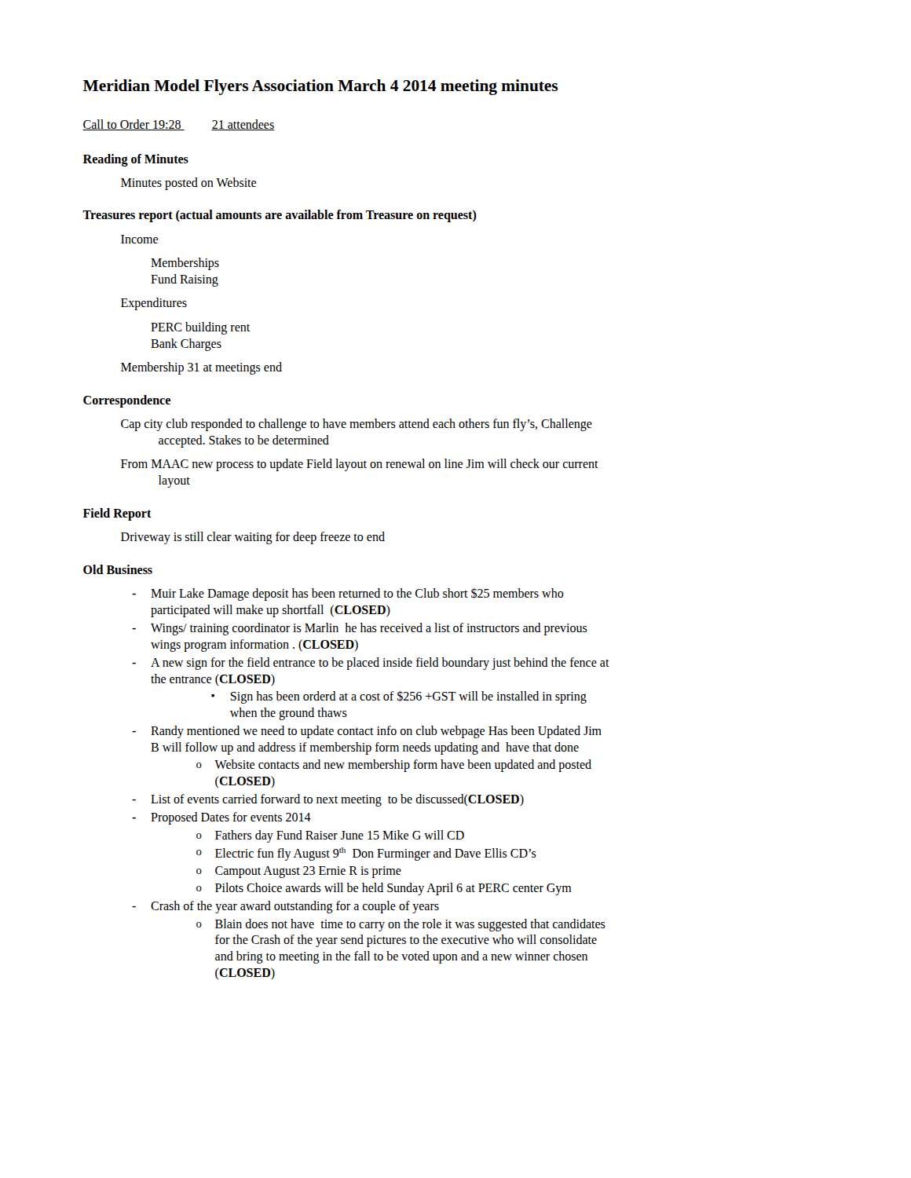Meridian Model Flyers Association March 4 2014 meeting minutes
Call to Order 19:28 21 attendees
Reading of Minutes
Minutes posted on Website
Treasures report (actual amounts are available from Treasure on request)
Income
Memberships
Fund Raising
Expenditures
PERC building rent
Bank Charges
Membership 31 at meetings end
Correspondence
Cap city club responded to challenge to have members attend each others fun fly’s, Challenge accepted. Stakes to be determined
From MAAC new process to update Field layout on renewal on line Jim will check our current layout
Field Report
Driveway is still clear waiting for deep freeze to end
Old Business
Muir Lake Damage deposit has been returned to the Club short $25 members who participated will make up shortfall (CLOSED)
Wings/ training coordinator is Marlin he has received a list of instructors and previous wings program information . (CLOSED)
A new sign for the field entrance to be placed inside field boundary just behind the fence at the entrance (CLOSED)
Sign has been orderd at a cost of $256 +GST will be installed in spring when the ground thaws
Randy mentioned we need to update contact info on club webpage Has been Updated Jim B will follow up and address if membership form needs updating and have that done
Website contacts and new membership form have been updated and posted (CLOSED)
List of events carried forward to next meeting to be discussed(CLOSED)
Proposed Dates for events 2014
Fathers day Fund Raiser June 15 Mike G will CD
Electric fun fly August 9th Don Furminger and Dave Ellis CD’s
Campout August 23 Ernie R is prime
Pilots Choice awards will be held Sunday April 6 at PERC center Gym
Crash of the year award outstanding for a couple of years
Blain does not have time to carry on the role it was suggested that candidates for the Crash of the year send pictures to the executive who will consolidate and bring to meeting in the fall to be voted upon and a new winner chosen (CLOSED)